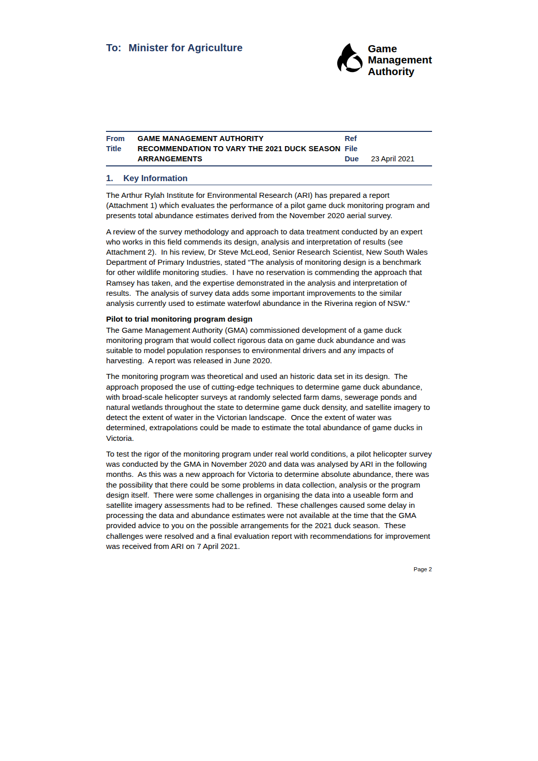To: Minister for Agriculture
Game Management Authority
| From | GAME MANAGEMENT AUTHORITY | Ref | |
| Title | RECOMMENDATION TO VARY THE 2021 DUCK SEASON | File | |
| | ARRANGEMENTS | Due | 23 April 2021 |
1. Key Information
The Arthur Rylah Institute for Environmental Research (ARI) has prepared a report (Attachment 1) which evaluates the performance of a pilot game duck monitoring program and presents total abundance estimates derived from the November 2020 aerial survey.
A review of the survey methodology and approach to data treatment conducted by an expert who works in this field commends its design, analysis and interpretation of results (see Attachment 2). In his review, Dr Steve McLeod, Senior Research Scientist, New South Wales Department of Primary Industries, stated “The analysis of monitoring design is a benchmark for other wildlife monitoring studies. I have no reservation is commending the approach that Ramsey has taken, and the expertise demonstrated in the analysis and interpretation of results. The analysis of survey data adds some important improvements to the similar analysis currently used to estimate waterfowl abundance in the Riverina region of NSW.”
Pilot to trial monitoring program design
The Game Management Authority (GMA) commissioned development of a game duck monitoring program that would collect rigorous data on game duck abundance and was suitable to model population responses to environmental drivers and any impacts of harvesting. A report was released in June 2020.
The monitoring program was theoretical and used an historic data set in its design. The approach proposed the use of cutting-edge techniques to determine game duck abundance, with broad-scale helicopter surveys at randomly selected farm dams, sewerage ponds and natural wetlands throughout the state to determine game duck density, and satellite imagery to detect the extent of water in the Victorian landscape. Once the extent of water was determined, extrapolations could be made to estimate the total abundance of game ducks in Victoria.
To test the rigor of the monitoring program under real world conditions, a pilot helicopter survey was conducted by the GMA in November 2020 and data was analysed by ARI in the following months. As this was a new approach for Victoria to determine absolute abundance, there was the possibility that there could be some problems in data collection, analysis or the program design itself. There were some challenges in organising the data into a useable form and satellite imagery assessments had to be refined. These challenges caused some delay in processing the data and abundance estimates were not available at the time that the GMA provided advice to you on the possible arrangements for the 2021 duck season. These challenges were resolved and a final evaluation report with recommendations for improvement was received from ARI on 7 April 2021.
Page 2